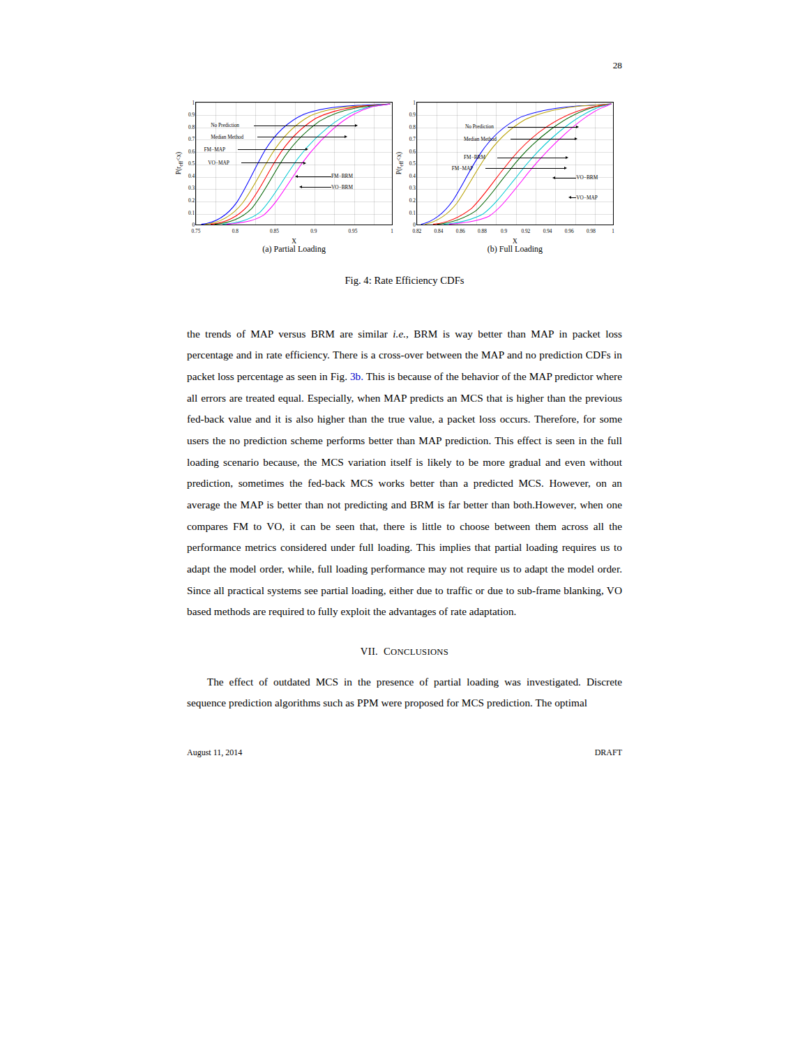28
P(reff<x)
1
0.9
0.8
0.7
0.6
0.5
0.4
0.3
0.2
0.1
0
0.75
0.8
0.85
0.9
0.95
1
X
No Prediction
Median Method
FM−MAP
VO−MAP
FM−BRM
VO−BRM
(a) Partial Loading
P(reff<x)
1
0.9
0.8
0.7
0.6
0.5
0.4
0.3
0.2
0.1
0
0.82
0.84
0.86
0.88
0.9
0.92
0.94
0.96
0.98
1
X
No Prediction
Median Method
FM−BRM
FM−MAP
VO−BRM
VO−MAP
(b) Full Loading
Fig. 4: Rate Efficiency CDFs
the trends of MAP versus BRM are similar i.e., BRM is way better than MAP in packet loss percentage and in rate efficiency. There is a cross-over between the MAP and no prediction CDFs in packet loss percentage as seen in Fig. 3b. This is because of the behavior of the MAP predictor where all errors are treated equal. Especially, when MAP predicts an MCS that is higher than the previous fed-back value and it is also higher than the true value, a packet loss occurs. Therefore, for some users the no prediction scheme performs better than MAP prediction. This effect is seen in the full loading scenario because, the MCS variation itself is likely to be more gradual and even without prediction, sometimes the fed-back MCS works better than a predicted MCS. However, on an average the MAP is better than not predicting and BRM is far better than both.However, when one compares FM to VO, it can be seen that, there is little to choose between them across all the performance metrics considered under full loading. This implies that partial loading requires us to adapt the model order, while, full loading performance may not require us to adapt the model order. Since all practical systems see partial loading, either due to traffic or due to sub-frame blanking, VO based methods are required to fully exploit the advantages of rate adaptation.
VII. CONCLUSIONS
The effect of outdated MCS in the presence of partial loading was investigated. Discrete sequence prediction algorithms such as PPM were proposed for MCS prediction. The optimal
August 11, 2014
DRAFT